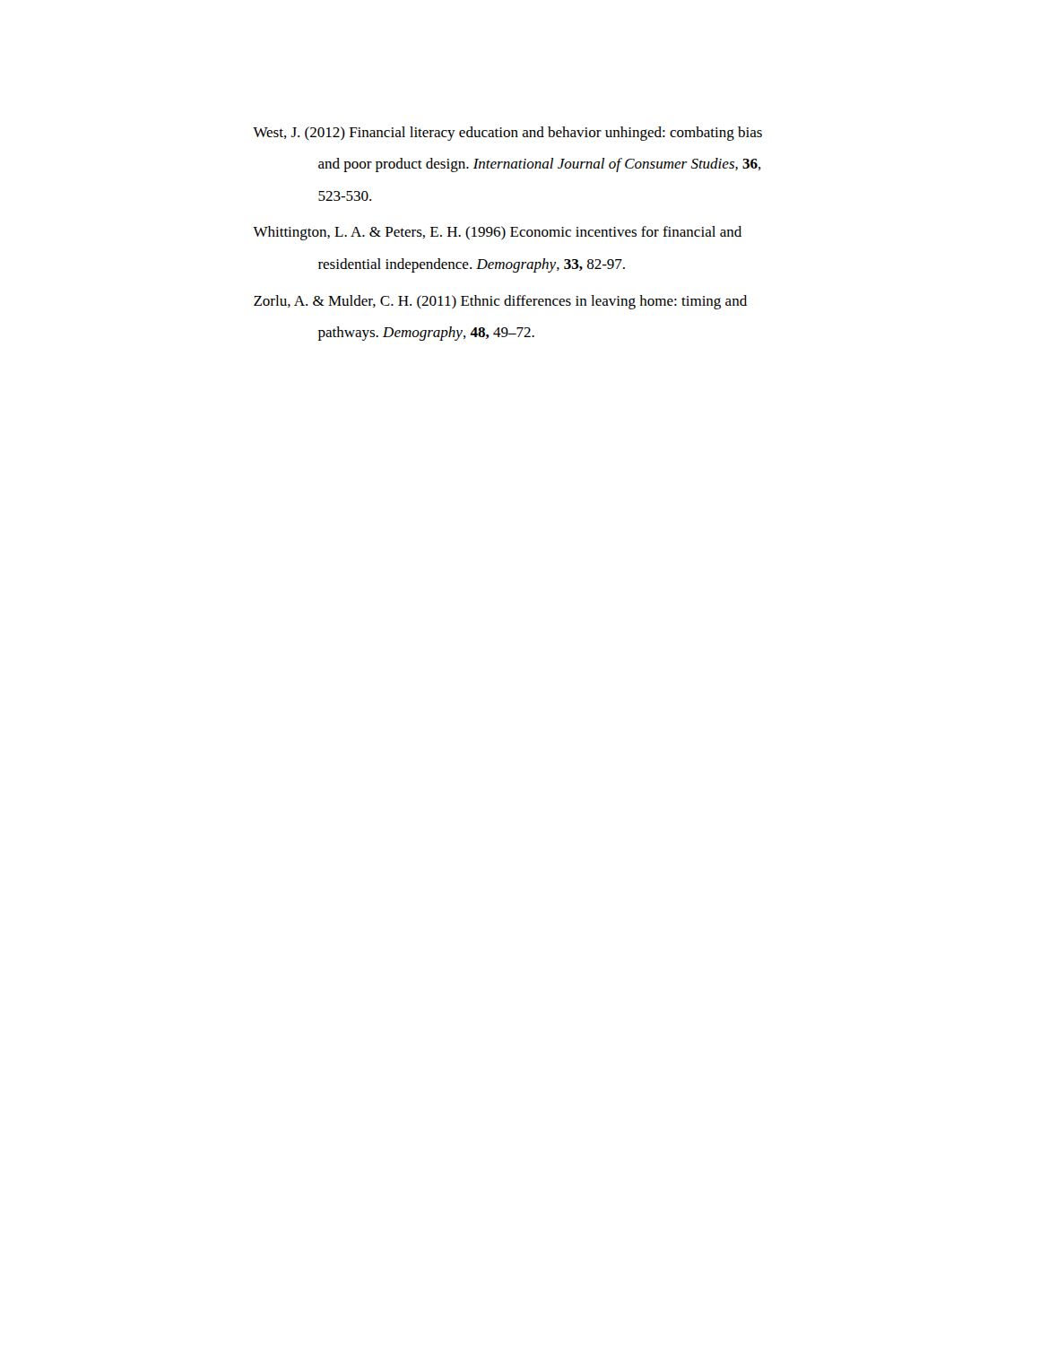West, J. (2012) Financial literacy education and behavior unhinged: combating bias and poor product design. International Journal of Consumer Studies, 36, 523-530.
Whittington, L. A. & Peters, E. H. (1996) Economic incentives for financial and residential independence. Demography, 33, 82-97.
Zorlu, A. & Mulder, C. H. (2011) Ethnic differences in leaving home: timing and pathways. Demography, 48, 49–72.